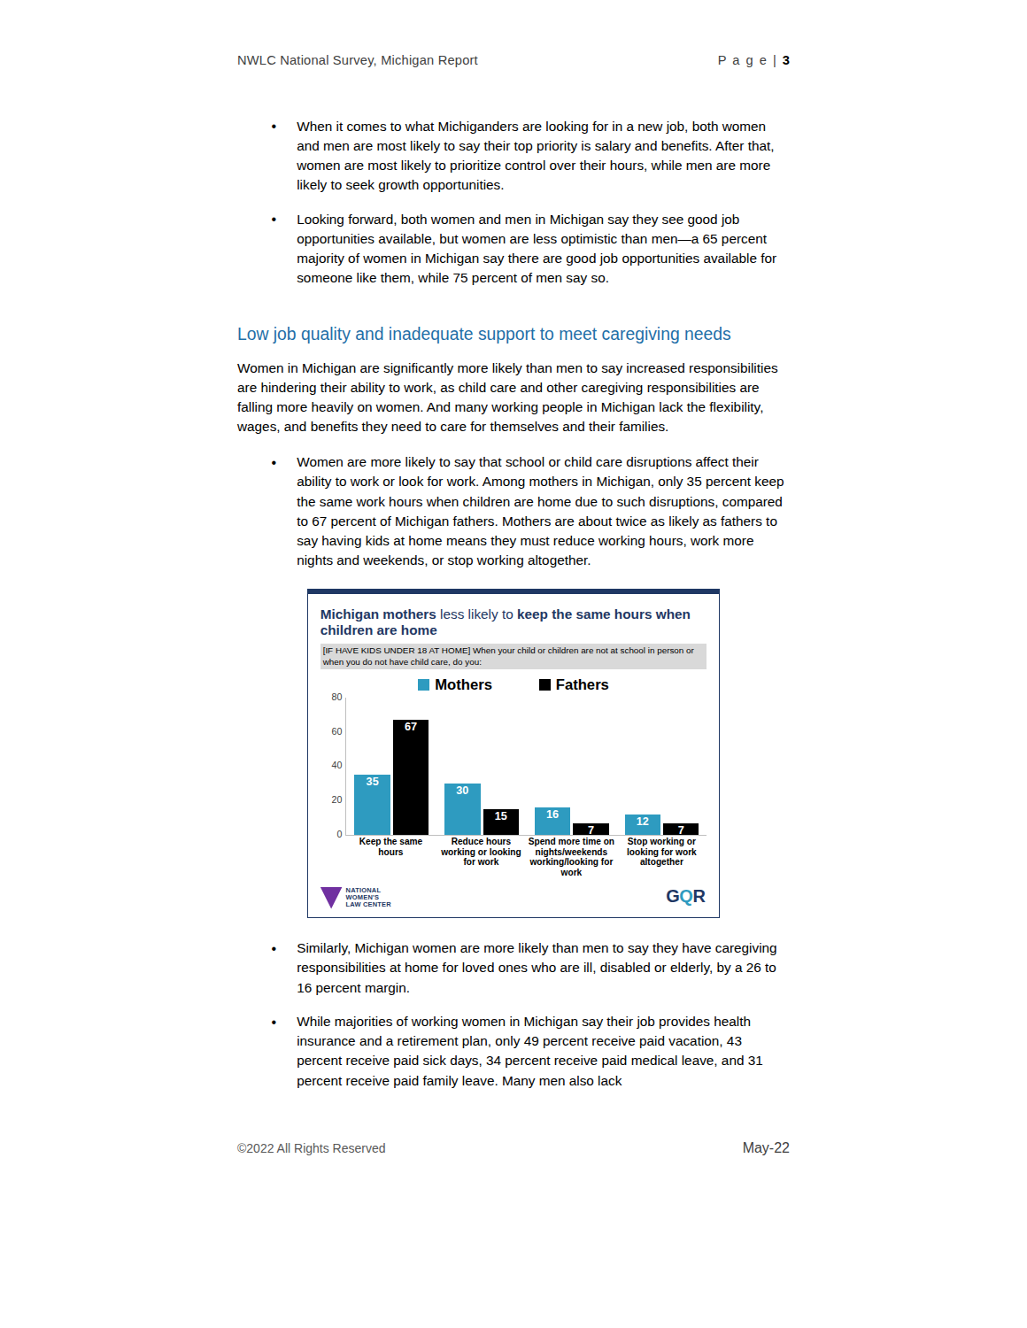NWLC National Survey, Michigan Report
P a g e | 3
When it comes to what Michiganders are looking for in a new job, both women and men are most likely to say their top priority is salary and benefits. After that, women are most likely to prioritize control over their hours, while men are more likely to seek growth opportunities.
Looking forward, both women and men in Michigan say they see good job opportunities available, but women are less optimistic than men—a 65 percent majority of women in Michigan say there are good job opportunities available for someone like them, while 75 percent of men say so.
Low job quality and inadequate support to meet caregiving needs
Women in Michigan are significantly more likely than men to say increased responsibilities are hindering their ability to work, as child care and other caregiving responsibilities are falling more heavily on women. And many working people in Michigan lack the flexibility, wages, and benefits they need to care for themselves and their families.
Women are more likely to say that school or child care disruptions affect their ability to work or look for work. Among mothers in Michigan, only 35 percent keep the same work hours when children are home due to such disruptions, compared to 67 percent of Michigan fathers. Mothers are about twice as likely as fathers to say having kids at home means they must reduce working hours, work more nights and weekends, or stop working altogether.
Michigan mothers less likely to keep the same hours when children are home
[IF HAVE KIDS UNDER 18 AT HOME] When your child or children are not at school in person or when you do not have child care, do you:
Mothers Fathers
80 60 40 20 0
35
67
30
15
16
7
12
7
Keep the same hours
Reduce hours working or looking for work
Spend more time on nights/weekends working/looking for work
Stop working or looking for work altogether
NATIONAL
WOMEN'S
LAW CENTER
GQR
Similarly, Michigan women are more likely than men to say they have caregiving responsibilities at home for loved ones who are ill, disabled or elderly, by a 26 to 16 percent margin.
While majorities of working women in Michigan say their job provides health insurance and a retirement plan, only 49 percent receive paid vacation, 43 percent receive paid sick days, 34 percent receive paid medical leave, and 31 percent receive paid family leave. Many men also lack
©2022 All Rights Reserved
May-22